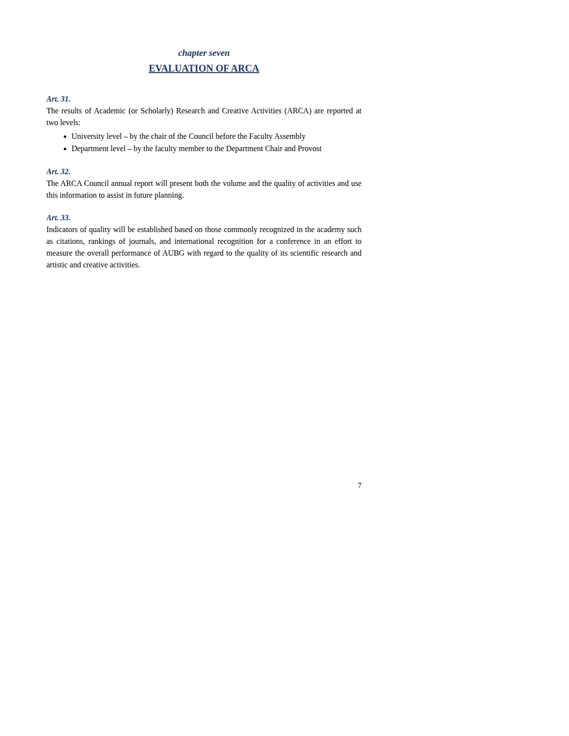chapter seven EVALUATION OF ARCA
Art. 31.
The results of Academic (or Scholarly) Research and Creative Activities (ARCA) are reported at two levels:
University level – by the chair of the Council before the Faculty Assembly
Department level – by the faculty member to the Department Chair and Provost
Art. 32.
The ARCA Council annual report will present both the volume and the quality of activities and use this information to assist in future planning.
Art. 33.
Indicators of quality will be established based on those commonly recognized in the academy such as citations, rankings of journals, and international recognition for a conference in an effort to measure the overall performance of AUBG with regard to the quality of its scientific research and artistic and creative activities.
7